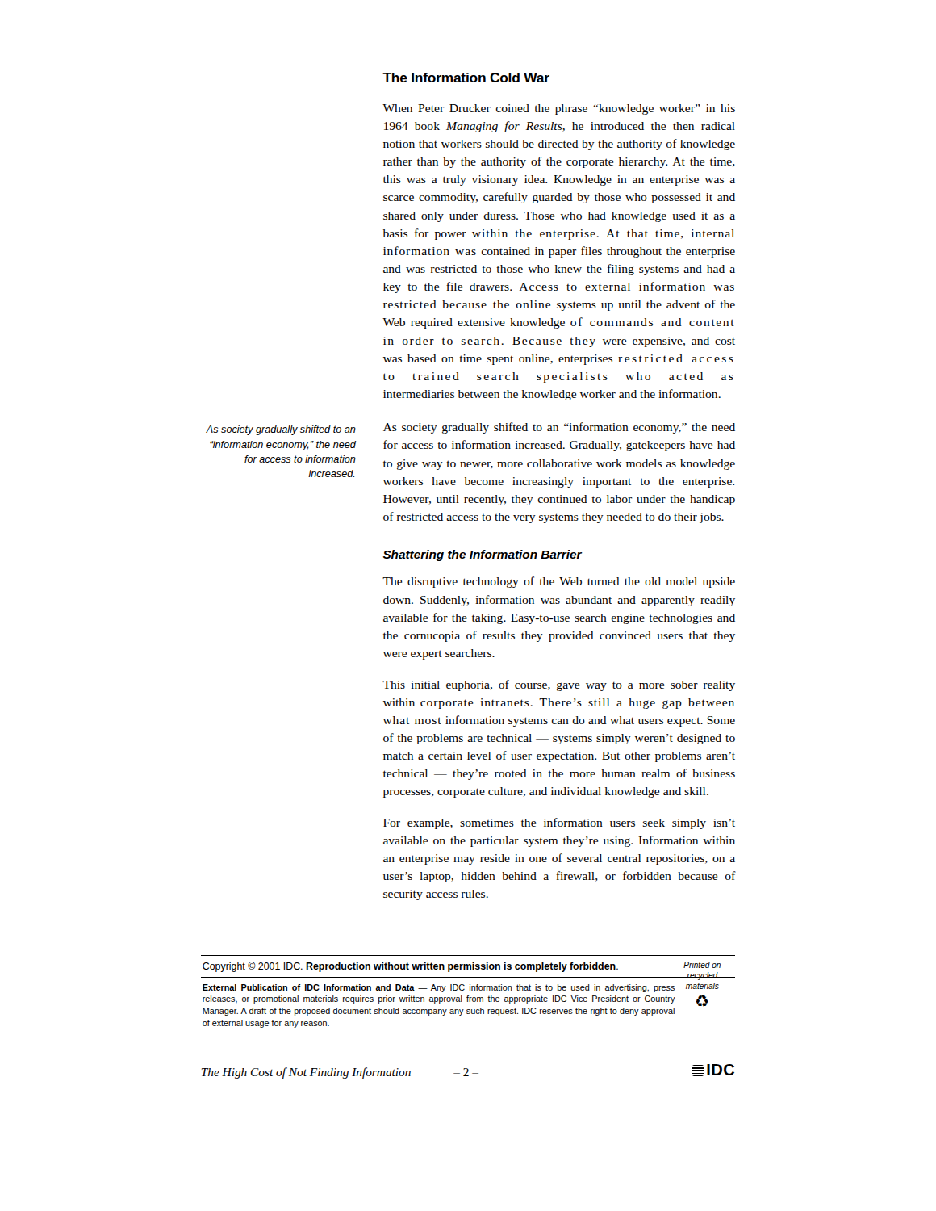As society gradually shifted to an “information economy,” the need for access to information increased.
The Information Cold War
When Peter Drucker coined the phrase “knowledge worker” in his 1964 book Managing for Results, he introduced the then radical notion that workers should be directed by the authority of knowledge rather than by the authority of the corporate hierarchy. At the time, this was a truly visionary idea. Knowledge in an enterprise was a scarce commodity, carefully guarded by those who possessed it and shared only under duress. Those who had knowledge used it as a basis for power within the enterprise. At that time, internal information was contained in paper files throughout the enterprise and was restricted to those who knew the filing systems and had a key to the file drawers. Access to external information was restricted because the online systems up until the advent of the Web required extensive knowledge of commands and content in order to search. Because they were expensive, and cost was based on time spent online, enterprises restricted access to trained search specialists who acted as intermediaries between the knowledge worker and the information.
As society gradually shifted to an “information economy,” the need for access to information increased. Gradually, gatekeepers have had to give way to newer, more collaborative work models as knowledge workers have become increasingly important to the enterprise. However, until recently, they continued to labor under the handicap of restricted access to the very systems they needed to do their jobs.
Shattering the Information Barrier
The disruptive technology of the Web turned the old model upside down. Suddenly, information was abundant and apparently readily available for the taking. Easy-to-use search engine technologies and the cornucopia of results they provided convinced users that they were expert searchers.
This initial euphoria, of course, gave way to a more sober reality within corporate intranets. There’s still a huge gap between what most information systems can do and what users expect. Some of the problems are technical — systems simply weren’t designed to match a certain level of user expectation. But other problems aren’t technical — they’re rooted in the more human realm of business processes, corporate culture, and individual knowledge and skill.
For example, sometimes the information users seek simply isn’t available on the particular system they’re using. Information within an enterprise may reside in one of several central repositories, on a user’s laptop, hidden behind a firewall, or forbidden because of security access rules.
Copyright © 2001 IDC. Reproduction without written permission is completely forbidden.
External Publication of IDC Information and Data — Any IDC information that is to be used in advertising, press releases, or promotional materials requires prior written approval from the appropriate IDC Vice President or Country Manager. A draft of the proposed document should accompany any such request. IDC reserves the right to deny approval of external usage for any reason.
Printed on
recycled
materials
♻
The High Cost of Not Finding Information – 2 – IDC